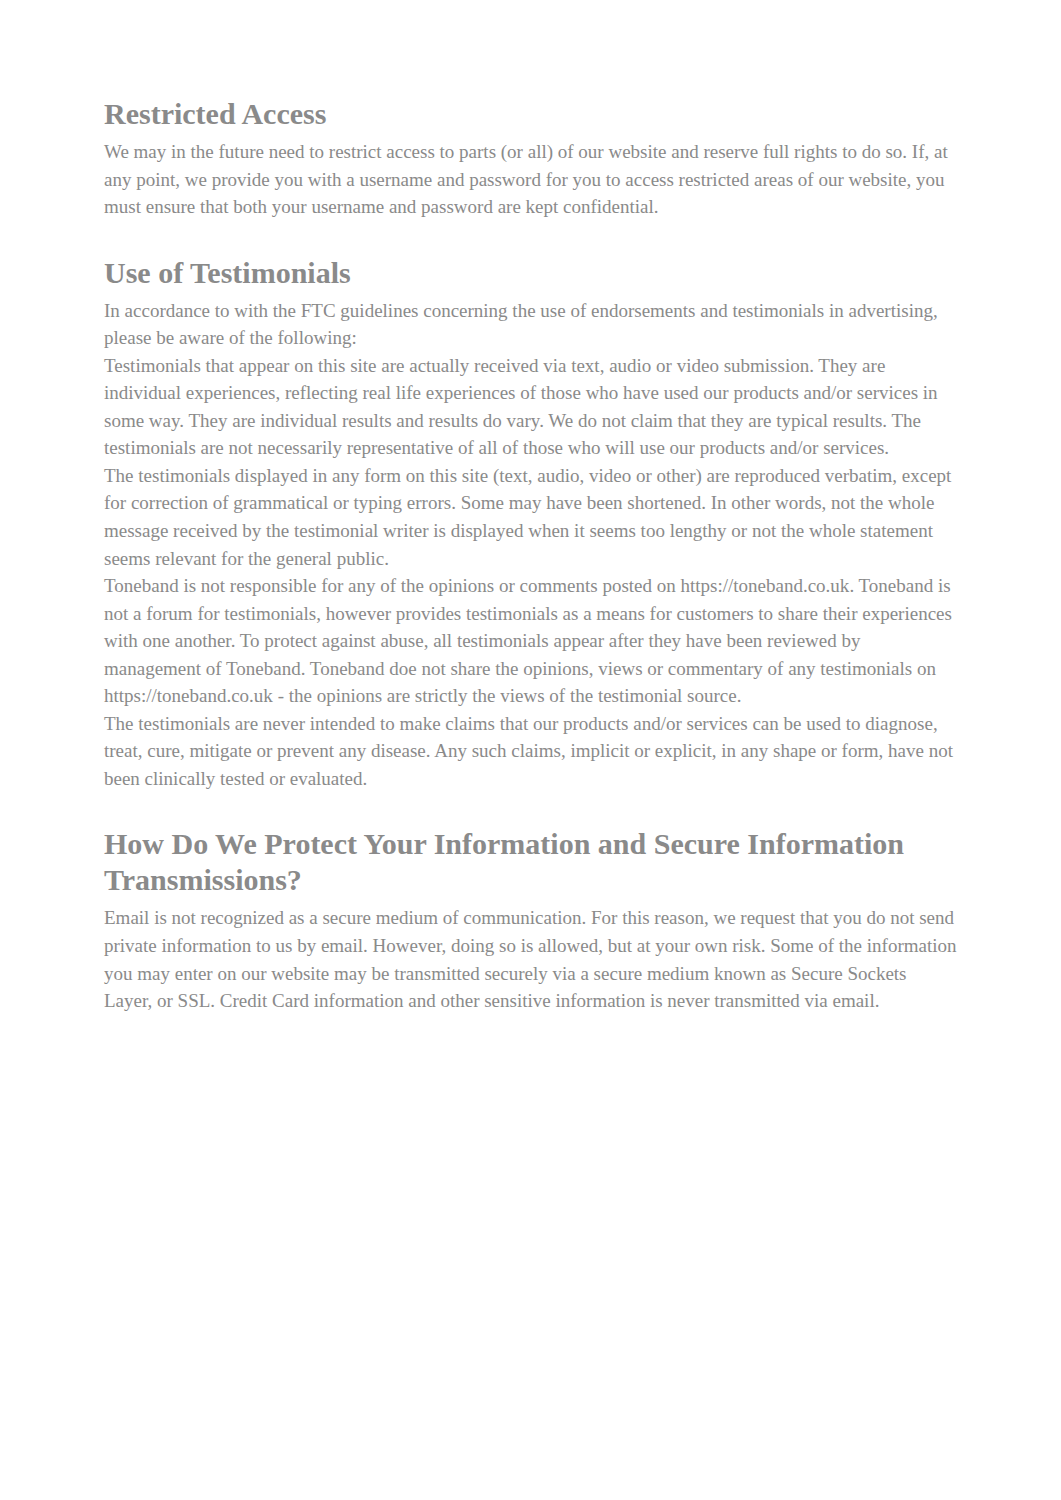Restricted Access
We may in the future need to restrict access to parts (or all) of our website and reserve full rights to do so. If, at any point, we provide you with a username and password for you to access restricted areas of our website, you must ensure that both your username and password are kept confidential.
Use of Testimonials
In accordance to with the FTC guidelines concerning the use of endorsements and testimonials in advertising, please be aware of the following:
Testimonials that appear on this site are actually received via text, audio or video submission. They are individual experiences, reflecting real life experiences of those who have used our products and/or services in some way. They are individual results and results do vary. We do not claim that they are typical results. The testimonials are not necessarily representative of all of those who will use our products and/or services.
The testimonials displayed in any form on this site (text, audio, video or other) are reproduced verbatim, except for correction of grammatical or typing errors. Some may have been shortened. In other words, not the whole message received by the testimonial writer is displayed when it seems too lengthy or not the whole statement seems relevant for the general public.
Toneband is not responsible for any of the opinions or comments posted on https://toneband.co.uk. Toneband is not a forum for testimonials, however provides testimonials as a means for customers to share their experiences with one another. To protect against abuse, all testimonials appear after they have been reviewed by management of Toneband. Toneband doe not share the opinions, views or commentary of any testimonials on https://toneband.co.uk - the opinions are strictly the views of the testimonial source.
The testimonials are never intended to make claims that our products and/or services can be used to diagnose, treat, cure, mitigate or prevent any disease. Any such claims, implicit or explicit, in any shape or form, have not been clinically tested or evaluated.
How Do We Protect Your Information and Secure Information Transmissions?
Email is not recognized as a secure medium of communication. For this reason, we request that you do not send private information to us by email. However, doing so is allowed, but at your own risk. Some of the information you may enter on our website may be transmitted securely via a secure medium known as Secure Sockets Layer, or SSL. Credit Card information and other sensitive information is never transmitted via email.